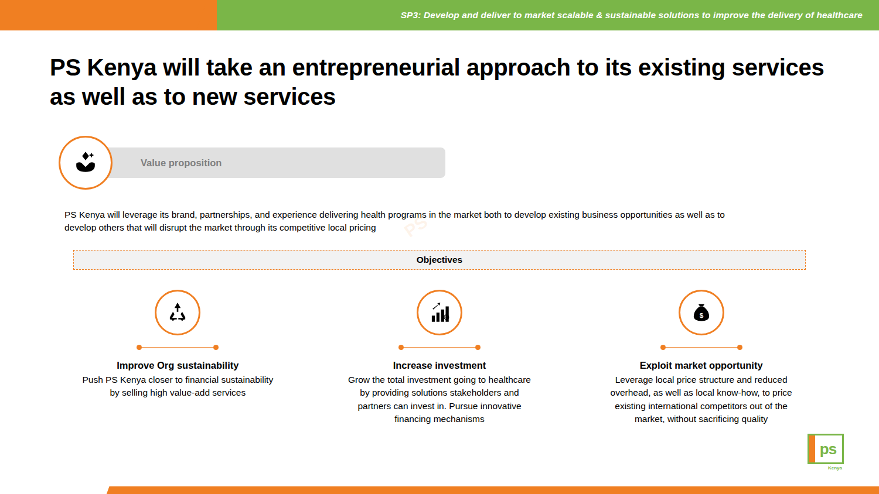SP3: Develop and deliver to market scalable & sustainable solutions to improve the delivery of healthcare
PS Kenya will take an entrepreneurial approach to its existing services as well as to new services
Value proposition
PS Kenya will leverage its brand, partnerships, and experience delivering health programs in the market both to develop existing business opportunities as well as to develop others that will disrupt the market through its competitive local pricing
PS
Objectives
Improve Org sustainability
Push PS Kenya closer to financial sustainability by selling high value-add services
Increase investment
Grow the total investment going to healthcare by providing solutions stakeholders and partners can invest in. Pursue innovative financing mechanisms
$
Exploit market opportunity
Leverage local price structure and reduced overhead, as well as local know-how, to price existing international competitors out of the market, without sacrificing quality
ps Kenya